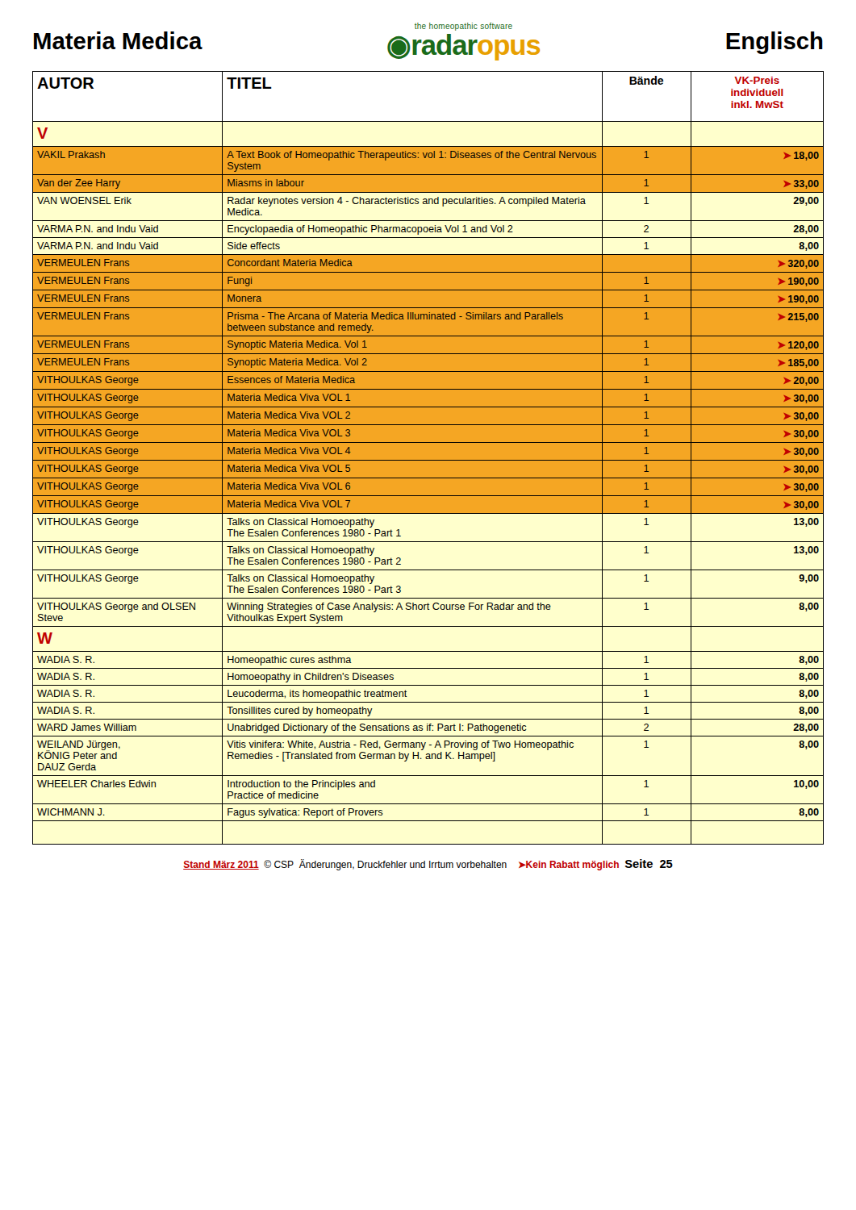Materia Medica
the homeopathic software
◉radar opus
Englisch
| AUTOR | TITEL | Bände | VK-Preis individuell inkl. MwSt |
| --- | --- | --- | --- |
| V | | | |
| VAKIL Prakash | A Text Book of Homeopathic Therapeutics: vol 1: Diseases of the Central Nervous System | 1 | ➤ 18,00 |
| Van der Zee Harry | Miasms in labour | 1 | ➤ 33,00 |
| VAN WOENSEL Erik | Radar keynotes version 4 - Characteristics and pecularities. A compiled Materia Medica. | 1 | 29,00 |
| VARMA P.N. and Indu Vaid | Encyclopaedia of Homeopathic Pharmacopoeia Vol 1 and Vol 2 | 2 | 28,00 |
| VARMA P.N. and Indu Vaid | Side effects | 1 | 8,00 |
| VERMEULEN Frans | Concordant Materia Medica | | ➤ 320,00 |
| VERMEULEN Frans | Fungi | 1 | ➤ 190,00 |
| VERMEULEN Frans | Monera | 1 | ➤ 190,00 |
| VERMEULEN Frans | Prisma - The Arcana of Materia Medica Illuminated - Similars and Parallels between substance and remedy. | 1 | ➤ 215,00 |
| VERMEULEN Frans | Synoptic Materia Medica. Vol 1 | 1 | ➤ 120,00 |
| VERMEULEN Frans | Synoptic Materia Medica. Vol 2 | 1 | ➤ 185,00 |
| VITHOULKAS George | Essences of Materia Medica | 1 | ➤ 20,00 |
| VITHOULKAS George | Materia Medica Viva VOL 1 | 1 | ➤ 30,00 |
| VITHOULKAS George | Materia Medica Viva VOL 2 | 1 | ➤ 30,00 |
| VITHOULKAS George | Materia Medica Viva VOL 3 | 1 | ➤ 30,00 |
| VITHOULKAS George | Materia Medica Viva VOL 4 | 1 | ➤ 30,00 |
| VITHOULKAS George | Materia Medica Viva VOL 5 | 1 | ➤ 30,00 |
| VITHOULKAS George | Materia Medica Viva VOL 6 | 1 | ➤ 30,00 |
| VITHOULKAS George | Materia Medica Viva VOL 7 | 1 | ➤ 30,00 |
| VITHOULKAS George | Talks on Classical Homoeopathy The Esalen Conferences 1980 - Part 1 | 1 | 13,00 |
| VITHOULKAS George | Talks on Classical Homoeopathy The Esalen Conferences 1980 - Part 2 | 1 | 13,00 |
| VITHOULKAS George | Talks on Classical Homoeopathy The Esalen Conferences 1980 - Part 3 | 1 | 9,00 |
| VITHOULKAS George and OLSEN Steve | Winning Strategies of Case Analysis: A Short Course For Radar and the Vithoulkas Expert System | 1 | 8,00 |
| W | | | |
| WADIA S. R. | Homeopathic cures asthma | 1 | 8,00 |
| WADIA S. R. | Homoeopathy in Children's Diseases | 1 | 8,00 |
| WADIA S. R. | Leucoderma, its homeopathic treatment | 1 | 8,00 |
| WADIA S. R. | Tonsillites cured by homeopathy | 1 | 8,00 |
| WARD James William | Unabridged Dictionary of the Sensations as if: Part I: Pathogenetic | 2 | 28,00 |
| WEILAND Jürgen, KÖNIG Peter and DAUZ Gerda | Vitis vinifera: White, Austria - Red, Germany - A Proving of Two Homeopathic Remedies - [Translated from German by H. and K. Hampel] | 1 | 8,00 |
| WHEELER Charles Edwin | Introduction to the Principles and Practice of medicine | 1 | 10,00 |
| WICHMANN J. | Fagus sylvatica: Report of Provers | 1 | 8,00 |
Stand März 2011 © CSP Änderungen, Druckfehler und Irrtum vorbehalten ➤Kein Rabatt möglich Seite 25